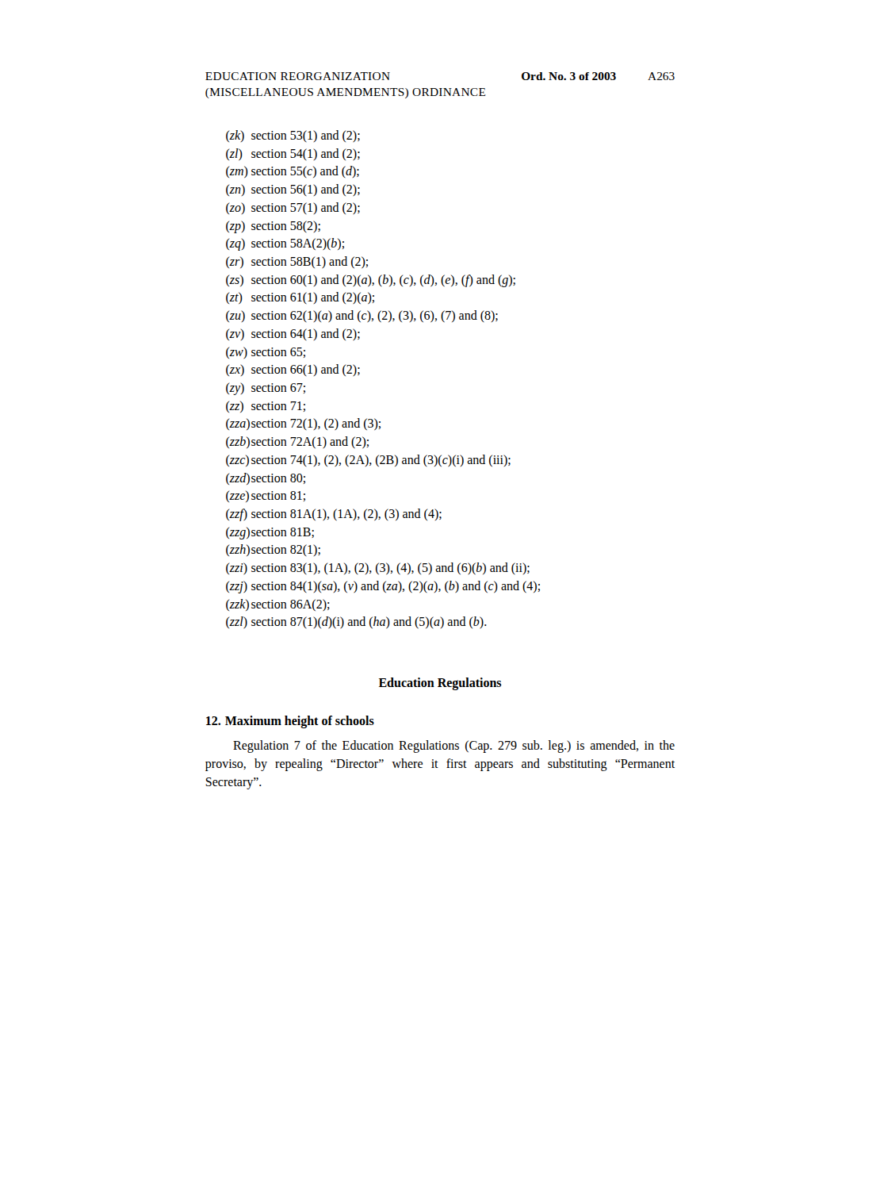Education Reorganization
(Miscellaneous Amendments) Ordinance
Ord. No. 3 of 2003 A263
(zk) section 53(1) and (2);
(zl) section 54(1) and (2);
(zm) section 55(c) and (d);
(zn) section 56(1) and (2);
(zo) section 57(1) and (2);
(zp) section 58(2);
(zq) section 58A(2)(b);
(zr) section 58B(1) and (2);
(zs) section 60(1) and (2)(a), (b), (c), (d), (e), (f) and (g);
(zt) section 61(1) and (2)(a);
(zu) section 62(1)(a) and (c), (2), (3), (6), (7) and (8);
(zv) section 64(1) and (2);
(zw) section 65;
(zx) section 66(1) and (2);
(zy) section 67;
(zz) section 71;
(zza) section 72(1), (2) and (3);
(zzb) section 72A(1) and (2);
(zzc) section 74(1), (2), (2A), (2B) and (3)(c)(i) and (iii);
(zzd) section 80;
(zze) section 81;
(zzf) section 81A(1), (1A), (2), (3) and (4);
(zzg) section 81B;
(zzh) section 82(1);
(zzi) section 83(1), (1A), (2), (3), (4), (5) and (6)(b) and (ii);
(zzj) section 84(1)(sa), (v) and (za), (2)(a), (b) and (c) and (4);
(zzk) section 86A(2);
(zzl) section 87(1)(d)(i) and (ha) and (5)(a) and (b).
Education Regulations
12. Maximum height of schools
Regulation 7 of the Education Regulations (Cap. 279 sub. leg.) is amended, in the proviso, by repealing “Director” where it first appears and substituting “Permanent Secretary”.